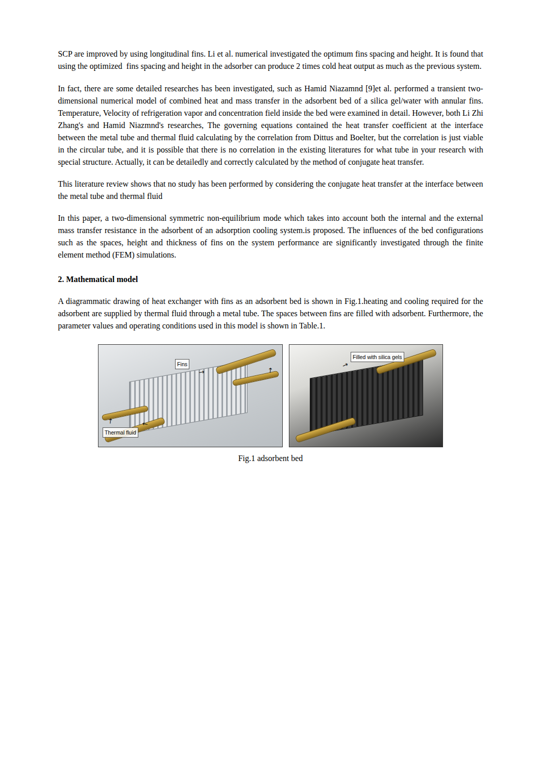SCP are improved by using longitudinal fins. Li et al. numerical investigated the optimum fins spacing and height. It is found that using the optimized fins spacing and height in the adsorber can produce 2 times cold heat output as much as the previous system.
In fact, there are some detailed researches has been investigated, such as Hamid Niazamnd [9]et al. performed a transient two-dimensional numerical model of combined heat and mass transfer in the adsorbent bed of a silica gel/water with annular fins. Temperature, Velocity of refrigeration vapor and concentration field inside the bed were examined in detail. However, both Li Zhi Zhang's and Hamid Niazmnd's researches, The governing equations contained the heat transfer coefficient at the interface between the metal tube and thermal fluid calculating by the correlation from Dittus and Boelter, but the correlation is just viable in the circular tube, and it is possible that there is no correlation in the existing literatures for what tube in your research with special structure. Actually, it can be detailedly and correctly calculated by the method of conjugate heat transfer.
This literature review shows that no study has been performed by considering the conjugate heat transfer at the interface between the metal tube and thermal fluid
In this paper, a two-dimensional symmetric non-equilibrium mode which takes into account both the internal and the external mass transfer resistance in the adsorbent of an adsorption cooling system.is proposed. The influences of the bed configurations such as the spaces, height and thickness of fins on the system performance are significantly investigated through the finite element method (FEM) simulations.
2. Mathematical model
A diagrammatic drawing of heat exchanger with fins as an adsorbent bed is shown in Fig.1.heating and cooling required for the adsorbent are supplied by thermal fluid through a metal tube. The spaces between fins are filled with adsorbent. Furthermore, the parameter values and operating conditions used in this model is shown in Table.1.
Fins
↗
Thermal fluid
↖
↗
↙
Filled with silica gels
↙
Fig.1 adsorbent bed